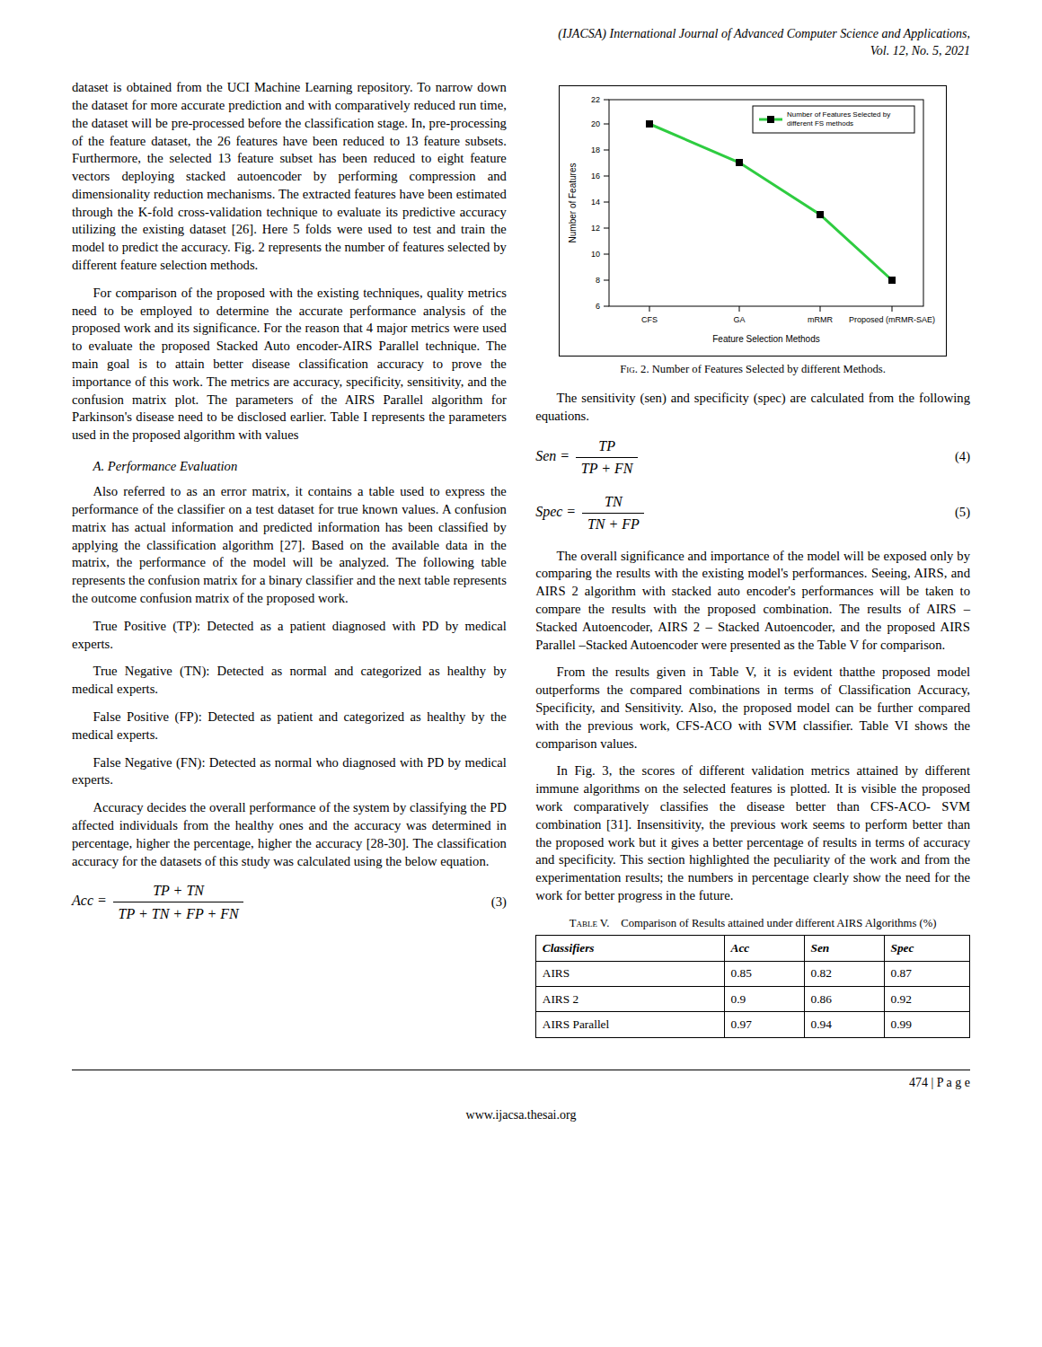(IJACSA) International Journal of Advanced Computer Science and Applications, Vol. 12, No. 5, 2021
dataset is obtained from the UCI Machine Learning repository. To narrow down the dataset for more accurate prediction and with comparatively reduced run time, the dataset will be pre-processed before the classification stage. In, pre-processing of the feature dataset, the 26 features have been reduced to 13 feature subsets. Furthermore, the selected 13 feature subset has been reduced to eight feature vectors deploying stacked autoencoder by performing compression and dimensionality reduction mechanisms. The extracted features have been estimated through the K-fold cross-validation technique to evaluate its predictive accuracy utilizing the existing dataset [26]. Here 5 folds were used to test and train the model to predict the accuracy. Fig. 2 represents the number of features selected by different feature selection methods.
For comparison of the proposed with the existing techniques, quality metrics need to be employed to determine the accurate performance analysis of the proposed work and its significance. For the reason that 4 major metrics were used to evaluate the proposed Stacked Auto encoder-AIRS Parallel technique. The main goal is to attain better disease classification accuracy to prove the importance of this work. The metrics are accuracy, specificity, sensitivity, and the confusion matrix plot. The parameters of the AIRS Parallel algorithm for Parkinson's disease need to be disclosed earlier. Table I represents the parameters used in the proposed algorithm with values
A. Performance Evaluation
Also referred to as an error matrix, it contains a table used to express the performance of the classifier on a test dataset for true known values. A confusion matrix has actual information and predicted information has been classified by applying the classification algorithm [27]. Based on the available data in the matrix, the performance of the model will be analyzed. The following table represents the confusion matrix for a binary classifier and the next table represents the outcome confusion matrix of the proposed work.
True Positive (TP): Detected as a patient diagnosed with PD by medical experts.
True Negative (TN): Detected as normal and categorized as healthy by medical experts.
False Positive (FP): Detected as patient and categorized as healthy by the medical experts.
False Negative (FN): Detected as normal who diagnosed with PD by medical experts.
Accuracy decides the overall performance of the system by classifying the PD affected individuals from the healthy ones and the accuracy was determined in percentage, higher the percentage, higher the accuracy [28-30]. The classification accuracy for the datasets of this study was calculated using the below equation.
Acc = TP + TN TP + TN + FP + FN
(3)
6 8 10 12 14 16 18 20 22 Number of Features CFS GA mRMR Proposed (mRMR-SAE) Feature Selection Methods Number of Features Selected by different FS methods
Fig. 2. Number of Features Selected by different Methods.
The sensitivity (sen) and specificity (spec) are calculated from the following equations.
Sen = TP TP + FN
(4)
Spec = TN TN + FP
(5)
The overall significance and importance of the model will be exposed only by comparing the results with the existing model's performances. Seeing, AIRS, and AIRS 2 algorithm with stacked auto encoder's performances will be taken to compare the results with the proposed combination. The results of AIRS – Stacked Autoencoder, AIRS 2 – Stacked Autoencoder, and the proposed AIRS Parallel –Stacked Autoencoder were presented as the Table V for comparison.
From the results given in Table V, it is evident thatthe proposed model outperforms the compared combinations in terms of Classification Accuracy, Specificity, and Sensitivity. Also, the proposed model can be further compared with the previous work, CFS-ACO with SVM classifier. Table VI shows the comparison values.
In Fig. 3, the scores of different validation metrics attained by different immune algorithms on the selected features is plotted. It is visible the proposed work comparatively classifies the disease better than CFS-ACO- SVM combination [31]. Insensitivity, the previous work seems to perform better than the proposed work but it gives a better percentage of results in terms of accuracy and specificity. This section highlighted the peculiarity of the work and from the experimentation results; the numbers in percentage clearly show the need for the work for better progress in the future.
Table V. Comparison of Results attained under different AIRS Algorithms (%)
| Classifiers | Acc | Sen | Spec |
| --- | --- | --- | --- |
| AIRS | 0.85 | 0.82 | 0.87 |
| AIRS 2 | 0.9 | 0.86 | 0.92 |
| AIRS Parallel | 0.97 | 0.94 | 0.99 |
474 | P a g e
www.ijacsa.thesai.org